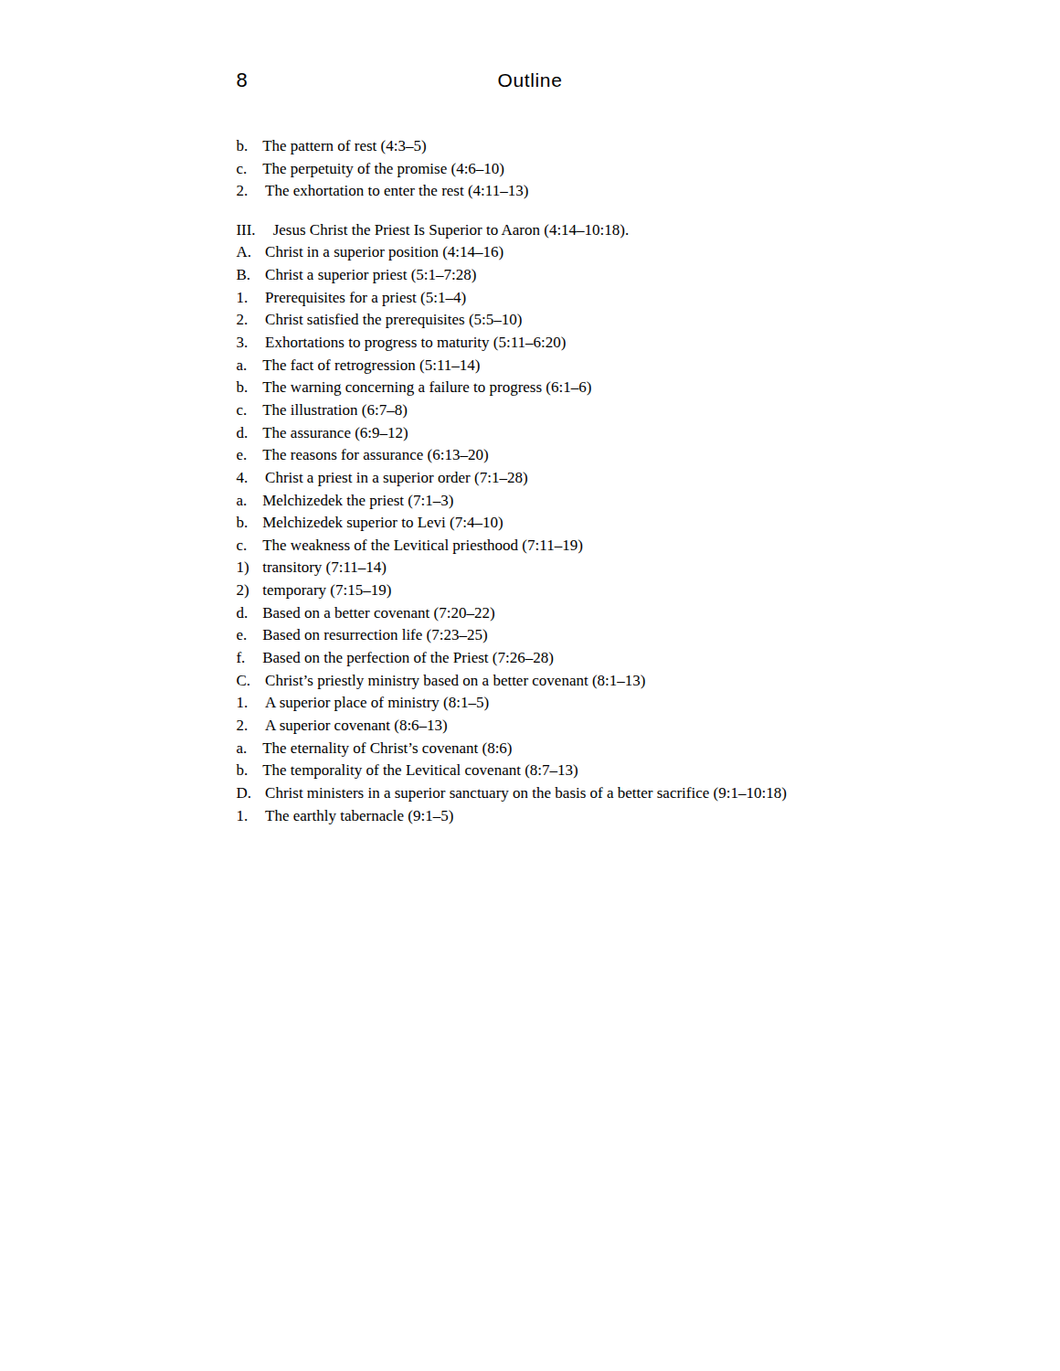8
Outline
b. The pattern of rest (4:3–5)
c. The perpetuity of the promise (4:6–10)
2. The exhortation to enter the rest (4:11–13)
III. Jesus Christ the Priest Is Superior to Aaron (4:14–10:18).
A. Christ in a superior position (4:14–16)
B. Christ a superior priest (5:1–7:28)
1. Prerequisites for a priest (5:1–4)
2. Christ satisfied the prerequisites (5:5–10)
3. Exhortations to progress to maturity (5:11–6:20)
a. The fact of retrogression (5:11–14)
b. The warning concerning a failure to progress (6:1–6)
c. The illustration (6:7–8)
d. The assurance (6:9–12)
e. The reasons for assurance (6:13–20)
4. Christ a priest in a superior order (7:1–28)
a. Melchizedek the priest (7:1–3)
b. Melchizedek superior to Levi (7:4–10)
c. The weakness of the Levitical priesthood (7:11–19)
1) transitory (7:11–14)
2) temporary (7:15–19)
d. Based on a better covenant (7:20–22)
e. Based on resurrection life (7:23–25)
f. Based on the perfection of the Priest (7:26–28)
C. Christ’s priestly ministry based on a better covenant (8:1–13)
1. A superior place of ministry (8:1–5)
2. A superior covenant (8:6–13)
a. The eternality of Christ’s covenant (8:6)
b. The temporality of the Levitical covenant (8:7–13)
D. Christ ministers in a superior sanctuary on the basis of a better sacrifice (9:1–10:18)
1. The earthly tabernacle (9:1–5)